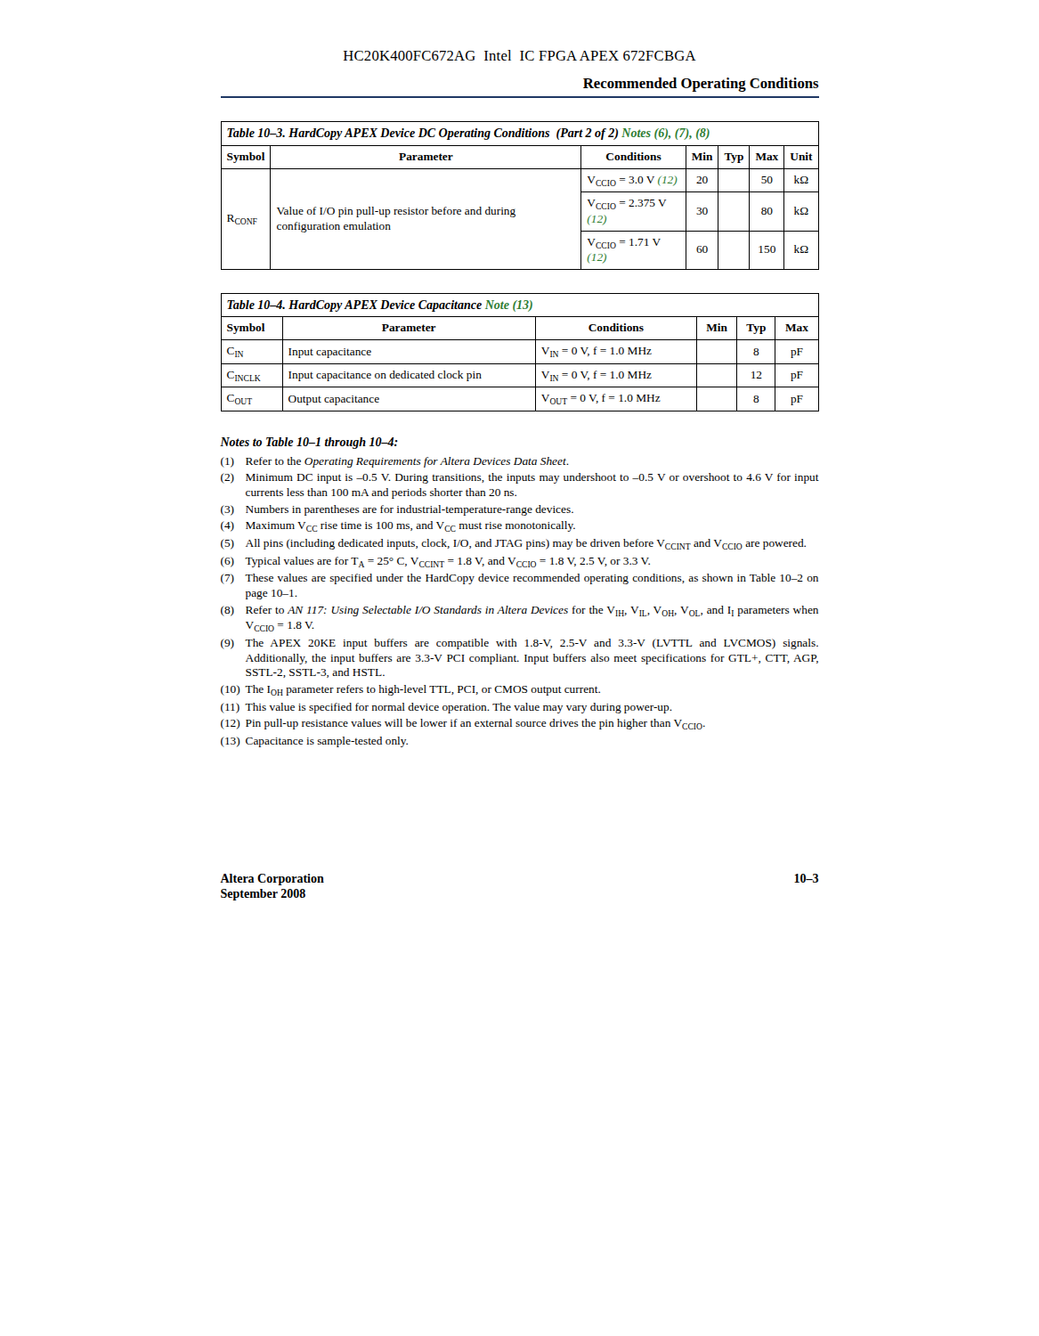HC20K400FC672AG Intel IC FPGA APEX 672FCBGA
Recommended Operating Conditions
Table 10–3. HardCopy APEX Device DC Operating Conditions (Part 2 of 2) Notes (6), (7), (8)
| Symbol | Parameter | Conditions | Min | Typ | Max | Unit |
| --- | --- | --- | --- | --- | --- | --- |
| R CONF | Value of I/O pin pull-up resistor before and during configuration emulation | V CCIO = 3.0 V (12) | 20 | | 50 | kΩ |
| V CCIO = 2.375 V (12) | 30 | | 80 | kΩ |
| V CCIO = 1.71 V (12) | 60 | | 150 | kΩ |
Table 10–4. HardCopy APEX Device Capacitance Note (13)
| Symbol | Parameter | Conditions | Min | Typ | Max |
| --- | --- | --- | --- | --- | --- |
| C IN | Input capacitance | V IN = 0 V, f = 1.0 MHz | | 8 | pF |
| C INCLK | Input capacitance on dedicated clock pin | V IN = 0 V, f = 1.0 MHz | | 12 | pF |
| C OUT | Output capacitance | V OUT = 0 V, f = 1.0 MHz | | 8 | pF |
Notes to Table 10–1 through 10–4:
(1) Refer to the Operating Requirements for Altera Devices Data Sheet.
(2) Minimum DC input is –0.5 V. During transitions, the inputs may undershoot to –0.5 V or overshoot to 4.6 V for input currents less than 100 mA and periods shorter than 20 ns.
(3) Numbers in parentheses are for industrial-temperature-range devices.
(4) Maximum VCC rise time is 100 ms, and VCC must rise monotonically.
(5) All pins (including dedicated inputs, clock, I/O, and JTAG pins) may be driven before VCCINT and VCCIO are powered.
(6) Typical values are for TA = 25° C, VCCINT = 1.8 V, and VCCIO = 1.8 V, 2.5 V, or 3.3 V.
(7) These values are specified under the HardCopy device recommended operating conditions, as shown in Table 10–2 on page 10–1.
(8) Refer to AN 117: Using Selectable I/O Standards in Altera Devices for the VIH, VIL, VOH, VOL, and II parameters when VCCIO = 1.8 V.
(9) The APEX 20KE input buffers are compatible with 1.8-V, 2.5-V and 3.3-V (LVTTL and LVCMOS) signals. Additionally, the input buffers are 3.3-V PCI compliant. Input buffers also meet specifications for GTL+, CTT, AGP, SSTL-2, SSTL-3, and HSTL.
(10) The IOH parameter refers to high-level TTL, PCI, or CMOS output current.
(11) This value is specified for normal device operation. The value may vary during power-up.
(12) Pin pull-up resistance values will be lower if an external source drives the pin higher than VCCIO.
(13) Capacitance is sample-tested only.
Altera Corporation September 2008
10–3